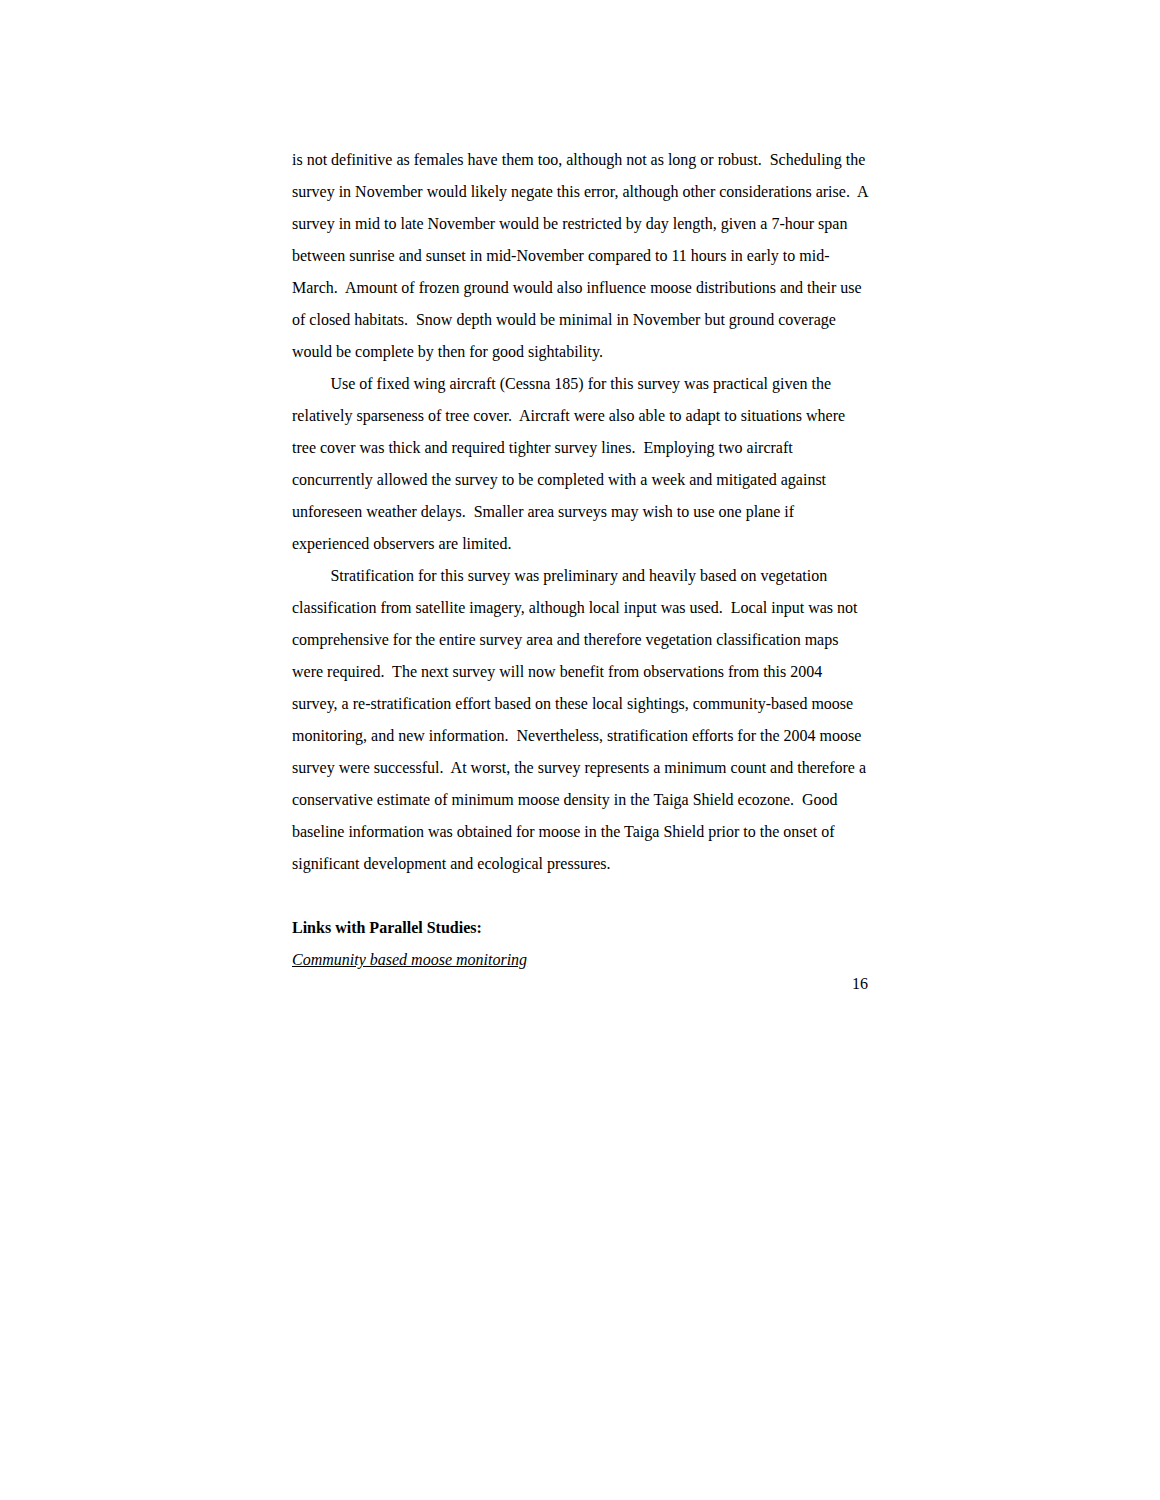is not definitive as females have them too, although not as long or robust. Scheduling the survey in November would likely negate this error, although other considerations arise. A survey in mid to late November would be restricted by day length, given a 7-hour span between sunrise and sunset in mid-November compared to 11 hours in early to mid-March. Amount of frozen ground would also influence moose distributions and their use of closed habitats. Snow depth would be minimal in November but ground coverage would be complete by then for good sightability.
Use of fixed wing aircraft (Cessna 185) for this survey was practical given the relatively sparseness of tree cover. Aircraft were also able to adapt to situations where tree cover was thick and required tighter survey lines. Employing two aircraft concurrently allowed the survey to be completed with a week and mitigated against unforeseen weather delays. Smaller area surveys may wish to use one plane if experienced observers are limited.
Stratification for this survey was preliminary and heavily based on vegetation classification from satellite imagery, although local input was used. Local input was not comprehensive for the entire survey area and therefore vegetation classification maps were required. The next survey will now benefit from observations from this 2004 survey, a re-stratification effort based on these local sightings, community-based moose monitoring, and new information. Nevertheless, stratification efforts for the 2004 moose survey were successful. At worst, the survey represents a minimum count and therefore a conservative estimate of minimum moose density in the Taiga Shield ecozone. Good baseline information was obtained for moose in the Taiga Shield prior to the onset of significant development and ecological pressures.
Links with Parallel Studies:
Community based moose monitoring
16